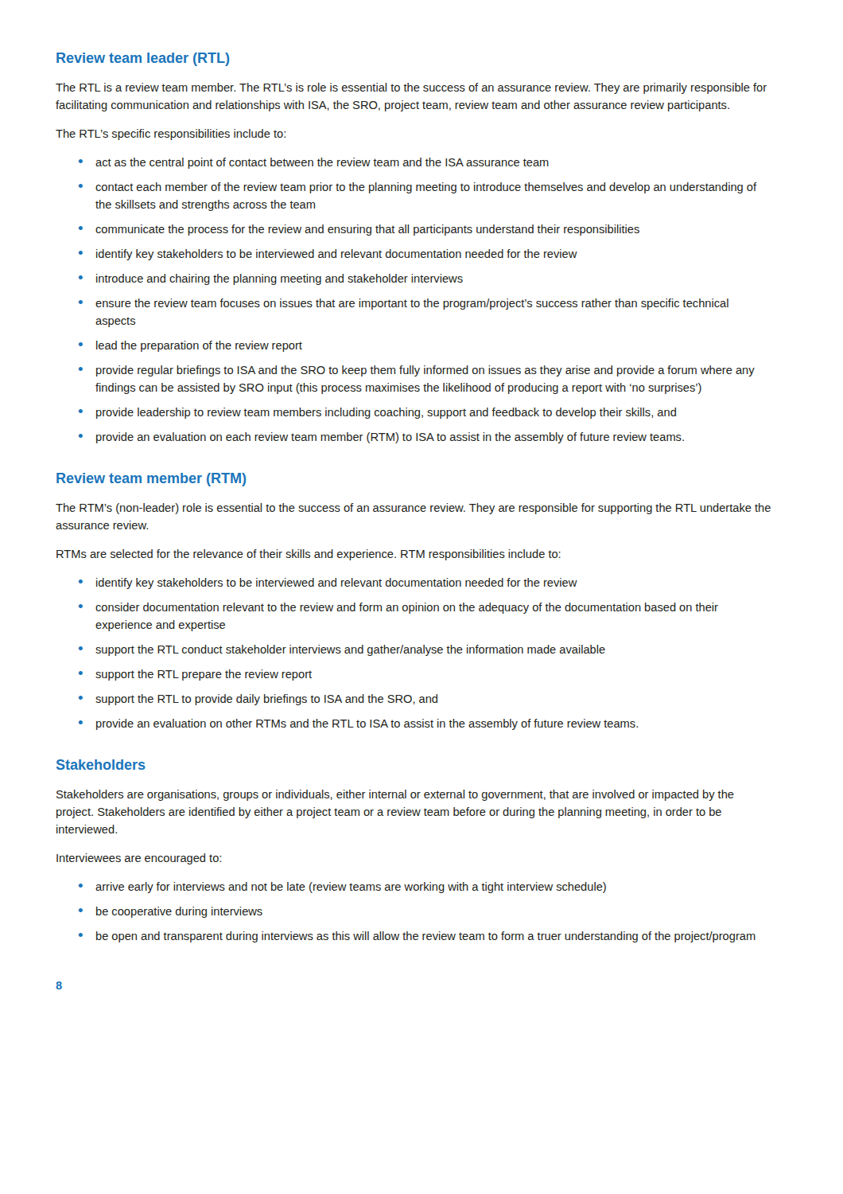Review team leader (RTL)
The RTL is a review team member. The RTL’s is role is essential to the success of an assurance review. They are primarily responsible for facilitating communication and relationships with ISA, the SRO, project team, review team and other assurance review participants.
The RTL’s specific responsibilities include to:
act as the central point of contact between the review team and the ISA assurance team
contact each member of the review team prior to the planning meeting to introduce themselves and develop an understanding of the skillsets and strengths across the team
communicate the process for the review and ensuring that all participants understand their responsibilities
identify key stakeholders to be interviewed and relevant documentation needed for the review
introduce and chairing the planning meeting and stakeholder interviews
ensure the review team focuses on issues that are important to the program/project’s success rather than specific technical aspects
lead the preparation of the review report
provide regular briefings to ISA and the SRO to keep them fully informed on issues as they arise and provide a forum where any findings can be assisted by SRO input (this process maximises the likelihood of producing a report with ‘no surprises’)
provide leadership to review team members including coaching, support and feedback to develop their skills, and
provide an evaluation on each review team member (RTM) to ISA to assist in the assembly of future review teams.
Review team member (RTM)
The RTM’s (non-leader) role is essential to the success of an assurance review. They are responsible for supporting the RTL undertake the assurance review.
RTMs are selected for the relevance of their skills and experience. RTM responsibilities include to:
identify key stakeholders to be interviewed and relevant documentation needed for the review
consider documentation relevant to the review and form an opinion on the adequacy of the documentation based on their experience and expertise
support the RTL conduct stakeholder interviews and gather/analyse the information made available
support the RTL prepare the review report
support the RTL to provide daily briefings to ISA and the SRO, and
provide an evaluation on other RTMs and the RTL to ISA to assist in the assembly of future review teams.
Stakeholders
Stakeholders are organisations, groups or individuals, either internal or external to government, that are involved or impacted by the project. Stakeholders are identified by either a project team or a review team before or during the planning meeting, in order to be interviewed.
Interviewees are encouraged to:
arrive early for interviews and not be late (review teams are working with a tight interview schedule)
be cooperative during interviews
be open and transparent during interviews as this will allow the review team to form a truer understanding of the project/program
8